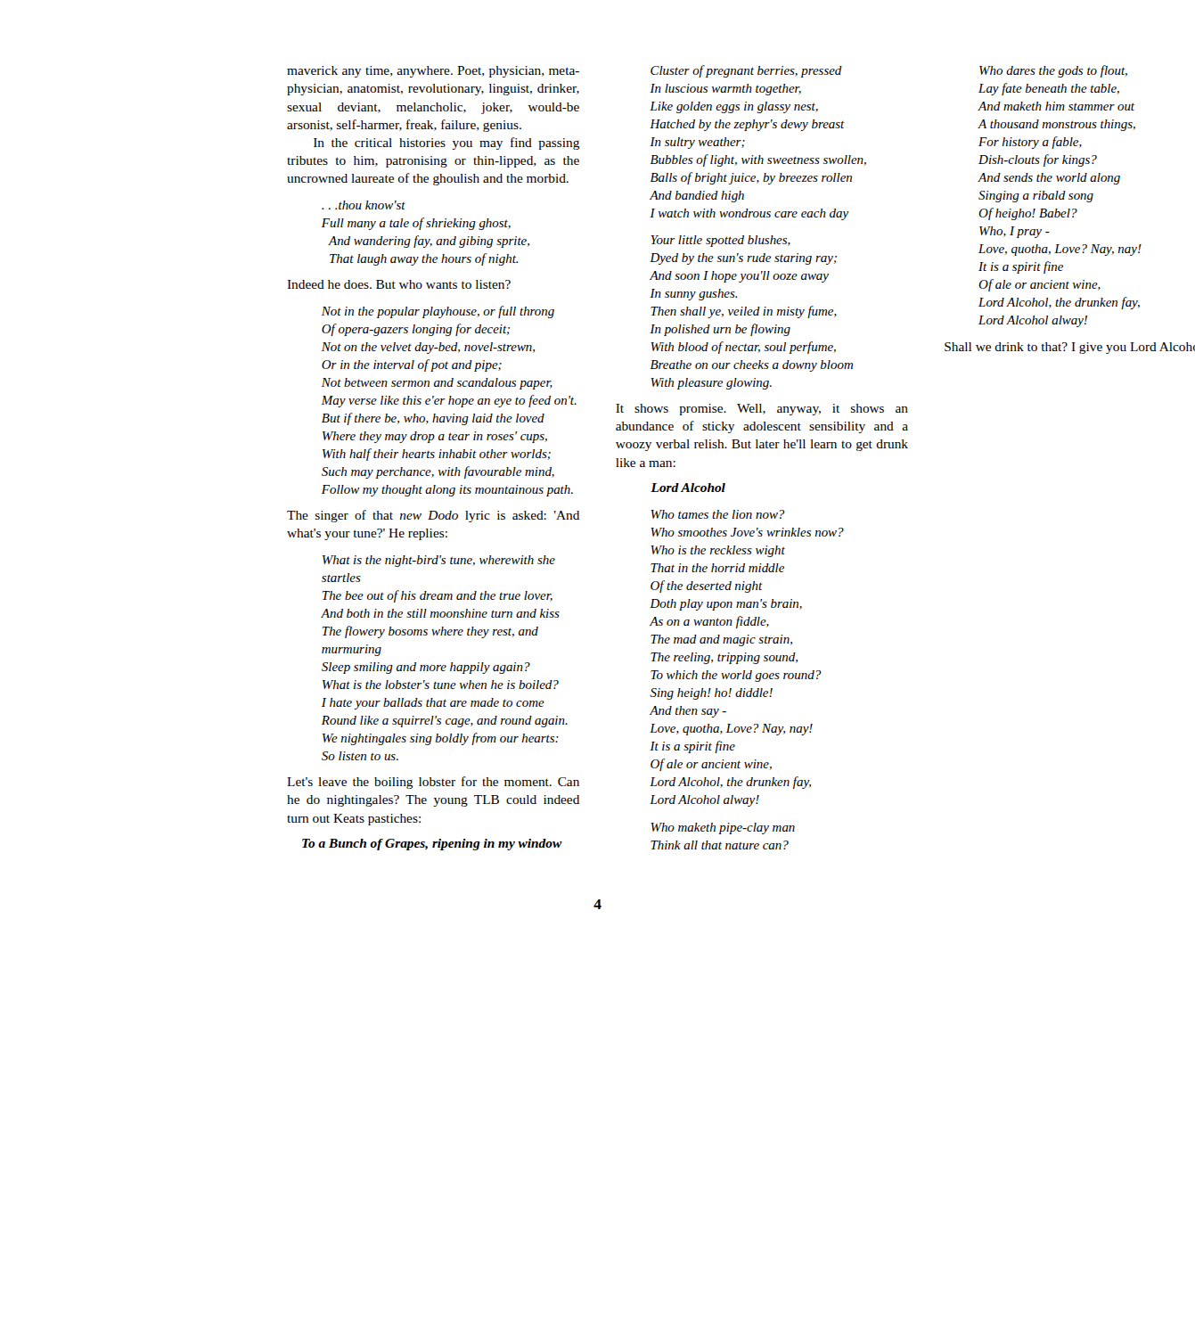maverick any time, anywhere. Poet, physician, meta-physician, anatomist, revolutionary, linguist, drinker, sexual deviant, melancholic, joker, would-be arsonist, self-harmer, freak, failure, genius.
In the critical histories you may find passing tributes to him, patronising or thin-lipped, as the uncrowned laureate of the ghoulish and the morbid.
. . .thou know'st
Full many a tale of shrieking ghost,
And wandering fay, and gibing sprite,
That laugh away the hours of night.
Indeed he does. But who wants to listen?
Not in the popular playhouse, or full throng
Of opera-gazers longing for deceit;
Not on the velvet day-bed, novel-strewn,
Or in the interval of pot and pipe;
Not between sermon and scandalous paper,
May verse like this e'er hope an eye to feed on't.
But if there be, who, having laid the loved
Where they may drop a tear in roses' cups,
With half their hearts inhabit other worlds;
Such may perchance, with favourable mind,
Follow my thought along its mountainous path.
The singer of that new Dodo lyric is asked: 'And what's your tune?' He replies:
What is the night-bird's tune, wherewith she startles
The bee out of his dream and the true lover,
And both in the still moonshine turn and kiss
The flowery bosoms where they rest, and murmuring
Sleep smiling and more happily again?
What is the lobster's tune when he is boiled?
I hate your ballads that are made to come
Round like a squirrel's cage, and round again.
We nightingales sing boldly from our hearts:
So listen to us.
Let's leave the boiling lobster for the moment. Can he do nightingales? The young TLB could indeed turn out Keats pastiches:
To a Bunch of Grapes, ripening in my window
Cluster of pregnant berries, pressed
In luscious warmth together,
Like golden eggs in glassy nest,
Hatched by the zephyr's dewy breast
In sultry weather;
Bubbles of light, with sweetness swollen,
Balls of bright juice, by breezes rollen
And bandied high
I watch with wondrous care each day
Your little spotted blushes,
Dyed by the sun's rude staring ray;
And soon I hope you'll ooze away
In sunny gushes.
Then shall ye, veiled in misty fume,
In polished urn be flowing
With blood of nectar, soul perfume,
Breathe on our cheeks a downy bloom
With pleasure glowing.
It shows promise. Well, anyway, it shows an abundance of sticky adolescent sensibility and a woozy verbal relish. But later he'll learn to get drunk like a man:
Lord Alcohol
Who tames the lion now?
Who smoothes Jove's wrinkles now?
Who is the reckless wight
That in the horrid middle
Of the deserted night
Doth play upon man's brain,
As on a wanton fiddle,
The mad and magic strain,
The reeling, tripping sound,
To which the world goes round?
Sing heigh! ho! diddle!
And then say -
Love, quotha, Love? Nay, nay!
It is a spirit fine
Of ale or ancient wine,
Lord Alcohol, the drunken fay,
Lord Alcohol alway!
Who maketh pipe-clay man
Think all that nature can?
Who dares the gods to flout,
Lay fate beneath the table,
And maketh him stammer out
A thousand monstrous things,
For history a fable,
Dish-clouts for kings?
And sends the world along
Singing a ribald song
Of heigho! Babel?
Who, I pray -
Love, quotha, Love? Nay, nay!
It is a spirit fine
Of ale or ancient wine,
Lord Alcohol, the drunken fay,
Lord Alcohol alway!
Shall we drink to that? I give you Lord Alcohol.
4